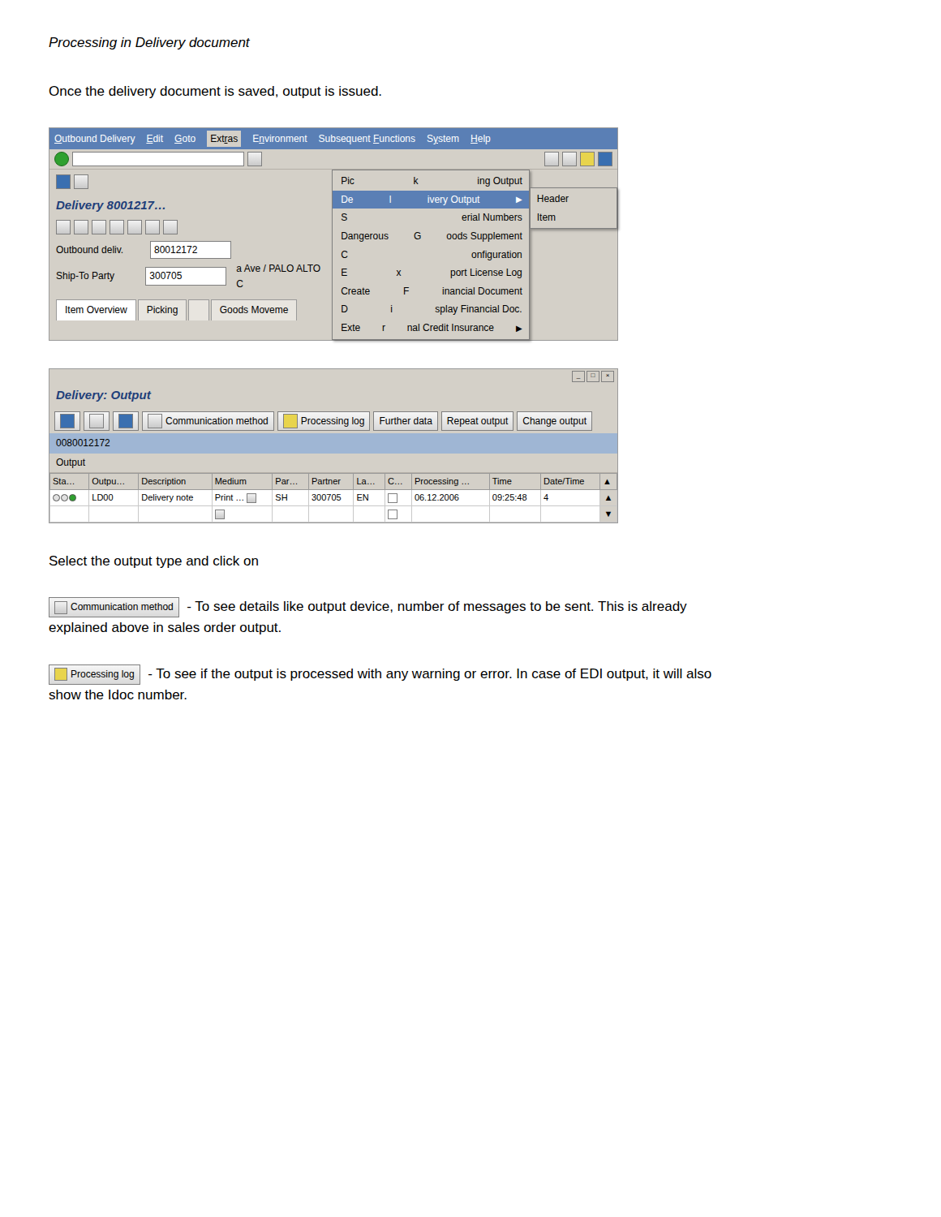Processing in Delivery document
Once the delivery document is saved, output is issued.
Outbound Delivery Edit Goto Extras Environment Subsequent Functions System Help
Delivery 8001217…
Outbound deliv. 80012172
Ship-To Party 300705 a Ave / PALO ALTO C
Item Overview Picking Goods Moveme
Picking Output
Delivery Output ▶
Serial Numbers
Dangerous Goods Supplement
Configuration
Export License Log
Create Financial Document
Display Financial Doc.
External Credit Insurance ▶
Header
Item
_ □ ×
Delivery: Output
Communication method Processing log Further data Repeat output Change output
0080012172
Output
| Sta… | Outpu… | Description | Medium | Par… | Partner | La… | C… | Processing … | Time | Date/Time | ▲ |
| --- | --- | --- | --- | --- | --- | --- | --- | --- | --- | --- | --- |
| | LD00 | Delivery note | Print … | SH | 300705 | EN | | 06.12.2006 | 09:25:48 | 4 | ▲ |
| | | | | | | | | | | | ▼ |
Select the output type and click on
Communication method - To see details like output device, number of messages to be sent. This is already explained above in sales order output.
Processing log - To see if the output is processed with any warning or error. In case of EDI output, it will also show the Idoc number.